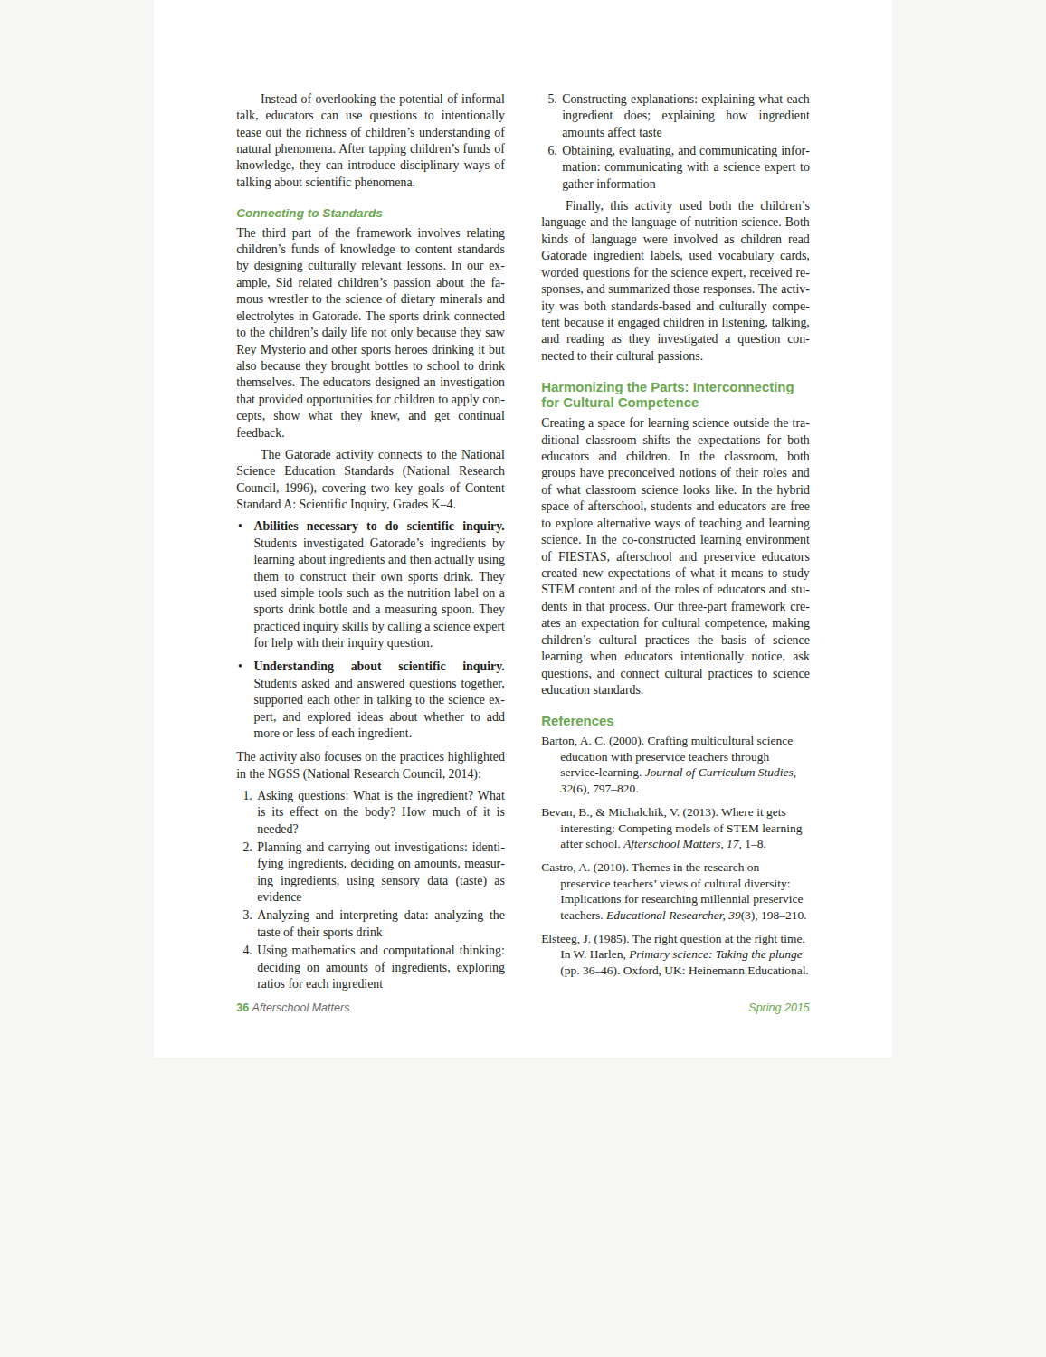Instead of overlooking the potential of informal talk, educators can use questions to intentionally tease out the richness of children’s understanding of natural phenomena. After tapping children’s funds of knowledge, they can introduce disciplinary ways of talking about scientific phenomena.
Connecting to Standards
The third part of the framework involves relating children’s funds of knowledge to content standards by designing culturally relevant lessons. In our example, Sid related children’s passion about the famous wrestler to the science of dietary minerals and electrolytes in Gatorade. The sports drink connected to the children’s daily life not only because they saw Rey Mysterio and other sports heroes drinking it but also because they brought bottles to school to drink themselves. The educators designed an investigation that provided opportunities for children to apply concepts, show what they knew, and get continual feedback.
The Gatorade activity connects to the National Science Education Standards (National Research Council, 1996), covering two key goals of Content Standard A: Scientific Inquiry, Grades K–4.
Abilities necessary to do scientific inquiry. Students investigated Gatorade’s ingredients by learning about ingredients and then actually using them to construct their own sports drink. They used simple tools such as the nutrition label on a sports drink bottle and a measuring spoon. They practiced inquiry skills by calling a science expert for help with their inquiry question.
Understanding about scientific inquiry. Students asked and answered questions together, supported each other in talking to the science expert, and explored ideas about whether to add more or less of each ingredient.
The activity also focuses on the practices highlighted in the NGSS (National Research Council, 2014):
Asking questions: What is the ingredient? What is its effect on the body? How much of it is needed?
Planning and carrying out investigations: identifying ingredients, deciding on amounts, measuring ingredients, using sensory data (taste) as evidence
Analyzing and interpreting data: analyzing the taste of their sports drink
Using mathematics and computational thinking: deciding on amounts of ingredients, exploring ratios for each ingredient
Constructing explanations: explaining what each ingredient does; explaining how ingredient amounts affect taste
Obtaining, evaluating, and communicating information: communicating with a science expert to gather information
Finally, this activity used both the children’s language and the language of nutrition science. Both kinds of language were involved as children read Gatorade ingredient labels, used vocabulary cards, worded questions for the science expert, received responses, and summarized those responses. The activity was both standards-based and culturally competent because it engaged children in listening, talking, and reading as they investigated a question connected to their cultural passions.
Harmonizing the Parts: Interconnecting for Cultural Competence
Creating a space for learning science outside the traditional classroom shifts the expectations for both educators and children. In the classroom, both groups have preconceived notions of their roles and of what classroom science looks like. In the hybrid space of afterschool, students and educators are free to explore alternative ways of teaching and learning science. In the co-constructed learning environment of FIESTAS, afterschool and preservice educators created new expectations of what it means to study STEM content and of the roles of educators and students in that process. Our three-part framework creates an expectation for cultural competence, making children’s cultural practices the basis of science learning when educators intentionally notice, ask questions, and connect cultural practices to science education standards.
References
Barton, A. C. (2000). Crafting multicultural science education with preservice teachers through service-learning. Journal of Curriculum Studies, 32(6), 797–820.
Bevan, B., & Michalchik, V. (2013). Where it gets interesting: Competing models of STEM learning after school. Afterschool Matters, 17, 1–8.
Castro, A. (2010). Themes in the research on preservice teachers’ views of cultural diversity: Implications for researching millennial preservice teachers. Educational Researcher, 39(3), 198–210.
Elsteeg, J. (1985). The right question at the right time. In W. Harlen, Primary science: Taking the plunge (pp. 36–46). Oxford, UK: Heinemann Educational.
36 Afterschool Matters
Spring 2015